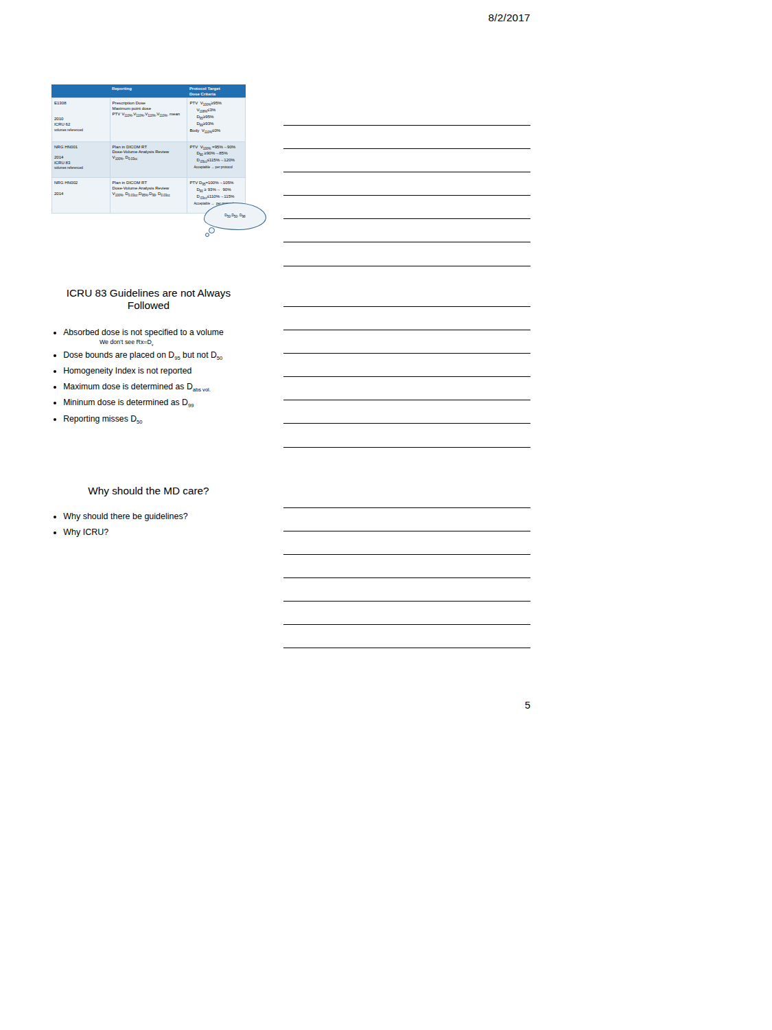8/2/2017
| | Reporting | Protocol Target Dose Criteria |
| --- | --- | --- |
| E1308 2010 ICRU 62 volumes referenced | Prescription Dose Maximum point dose PTV V 110% ,V 110% ,V 110% ,V 110% , mean | PTV V 100% ≥95% V 108% ≤3% D 95 ≥95% D 99 ≥93% Body V 110% ≤0% |
| NRG HN001 2014 ICRU 83 volumes referenced | Plan in DICOM RT Dose-Volume Analysis Review V 100% , D 0.03cc D 50 ,D 50 , D 98 | PTV V 100% =95%→90% D 90 ≥90%→85% D .03cc ≤115%→120% Acceptable → per protocol |
| NRG HN002 2014 | Plan in DICOM RT Dose-Volume Analysis Review V 100% , D 0.03cc ,D 95% ,D 99 , D 0.03cc | PTV D 95 =100%→105% D 90 ≥ 93%→ 90% D .03cc ≤110%→115% Acceptable → per protocol |
ICRU 83 Guidelines are not Always Followed
Absorbed dose is not specified to a volume We don’t see Rx=Dv
Dose bounds are placed on D95 but not D50
Homogeneity Index is not reported
Maximum dose is determined as Dabs vol.
Mininum dose is determined as D99
Reporting misses D50
Why should the MD care?
Why should there be guidelines?
Why ICRU?
5